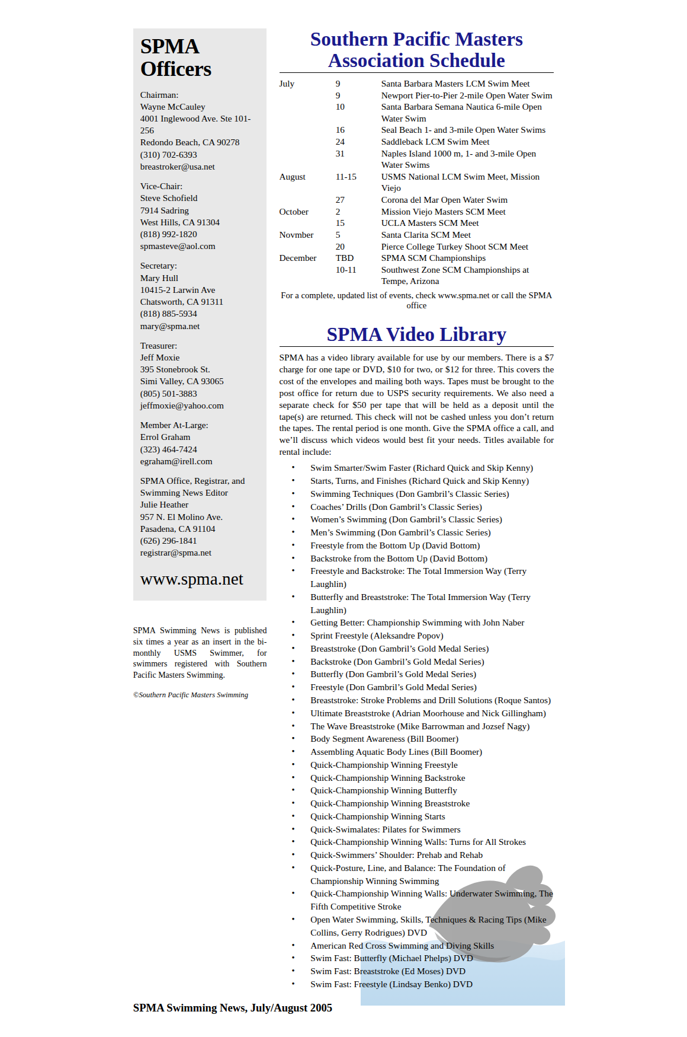SPMA Officers
Chairman: Wayne McCauley
4001 Inglewood Ave. Ste 101-256
Redondo Beach, CA 90278
(310) 702-6393
breastroker@usa.net
Vice-Chair: Steve Schofield
7914 Sadring
West Hills, CA 91304
(818) 992-1820
spmasteve@aol.com
Secretary: Mary Hull
10415-2 Larwin Ave
Chatsworth, CA 91311
(818) 885-5934
mary@spma.net
Treasurer: Jeff Moxie
395 Stonebrook St.
Simi Valley, CA 93065
(805) 501-3883
jeffmoxie@yahoo.com
Member At-Large: Errol Graham
(323) 464-7424
egraham@irell.com
SPMA Office, Registrar, and Swimming News Editor Julie Heather
957 N. El Molino Ave.
Pasadena, CA 91104
(626) 296-1841
registrar@spma.net
www.spma.net
SPMA Swimming News is published six times a year as an insert in the bi-monthly USMS Swimmer, for swimmers registered with Southern Pacific Masters Swimming.
©Southern Pacific Masters Swimming
Southern Pacific Masters
Association Schedule
| July | 9 | Santa Barbara Masters LCM Swim Meet |
| | 9 | Newport Pier-to-Pier 2-mile Open Water Swim |
| | 10 | Santa Barbara Semana Nautica 6-mile Open Water Swim |
| | 16 | Seal Beach 1- and 3-mile Open Water Swims |
| | 24 | Saddleback LCM Swim Meet |
| | 31 | Naples Island 1000 m, 1- and 3-mile Open Water Swims |
| August | 11-15 | USMS National LCM Swim Meet, Mission Viejo |
| | 27 | Corona del Mar Open Water Swim |
| October | 2 | Mission Viejo Masters SCM Meet |
| | 15 | UCLA Masters SCM Meet |
| Novmber | 5 | Santa Clarita SCM Meet |
| | 20 | Pierce College Turkey Shoot SCM Meet |
| December | TBD | SPMA SCM Championships |
| | 10-11 | Southwest Zone SCM Championships at Tempe, Arizona |
For a complete, updated list of events, check www.spma.net or call the SPMA office
SPMA Video Library
SPMA has a video library available for use by our members. There is a $7 charge for one tape or DVD, $10 for two, or $12 for three. This covers the cost of the envelopes and mailing both ways. Tapes must be brought to the post office for return due to USPS security requirements. We also need a separate check for $50 per tape that will be held as a deposit until the tape(s) are returned. This check will not be cashed unless you don’t return the tapes. The rental period is one month. Give the SPMA office a call, and we’ll discuss which videos would best fit your needs. Titles available for rental include:
Swim Smarter/Swim Faster (Richard Quick and Skip Kenny)
Starts, Turns, and Finishes (Richard Quick and Skip Kenny)
Swimming Techniques (Don Gambril’s Classic Series)
Coaches’ Drills (Don Gambril’s Classic Series)
Women’s Swimming (Don Gambril’s Classic Series)
Men’s Swimming (Don Gambril’s Classic Series)
Freestyle from the Bottom Up (David Bottom)
Backstroke from the Bottom Up (David Bottom)
Freestyle and Backstroke: The Total Immersion Way (Terry Laughlin)
Butterfly and Breaststroke: The Total Immersion Way (Terry Laughlin)
Getting Better: Championship Swimming with John Naber
Sprint Freestyle (Aleksandre Popov)
Breaststroke (Don Gambril’s Gold Medal Series)
Backstroke (Don Gambril’s Gold Medal Series)
Butterfly (Don Gambril’s Gold Medal Series)
Freestyle (Don Gambril’s Gold Medal Series)
Breaststroke: Stroke Problems and Drill Solutions (Roque Santos)
Ultimate Breaststroke (Adrian Moorhouse and Nick Gillingham)
The Wave Breaststroke (Mike Barrowman and Jozsef Nagy)
Body Segment Awareness (Bill Boomer)
Assembling Aquatic Body Lines (Bill Boomer)
Quick-Championship Winning Freestyle
Quick-Championship Winning Backstroke
Quick-Championship Winning Butterfly
Quick-Championship Winning Breaststroke
Quick-Championship Winning Starts
Quick-Swimalates: Pilates for Swimmers
Quick-Championship Winning Walls: Turns for All Strokes
Quick-Swimmers’ Shoulder: Prehab and Rehab
Quick-Posture, Line, and Balance: The Foundation of Championship Winning Swimming
Quick-Championship Winning Walls: Underwater Swimming, The Fifth Competitive Stroke
Open Water Swimming, Skills, Techniques & Racing Tips (Mike Collins, Gerry Rodrigues) DVD
American Red Cross Swimming and Diving Skills
Swim Fast: Butterfly (Michael Phelps) DVD
Swim Fast: Breaststroke (Ed Moses) DVD
Swim Fast: Freestyle (Lindsay Benko) DVD
SPMA Swimming News, July/August 2005